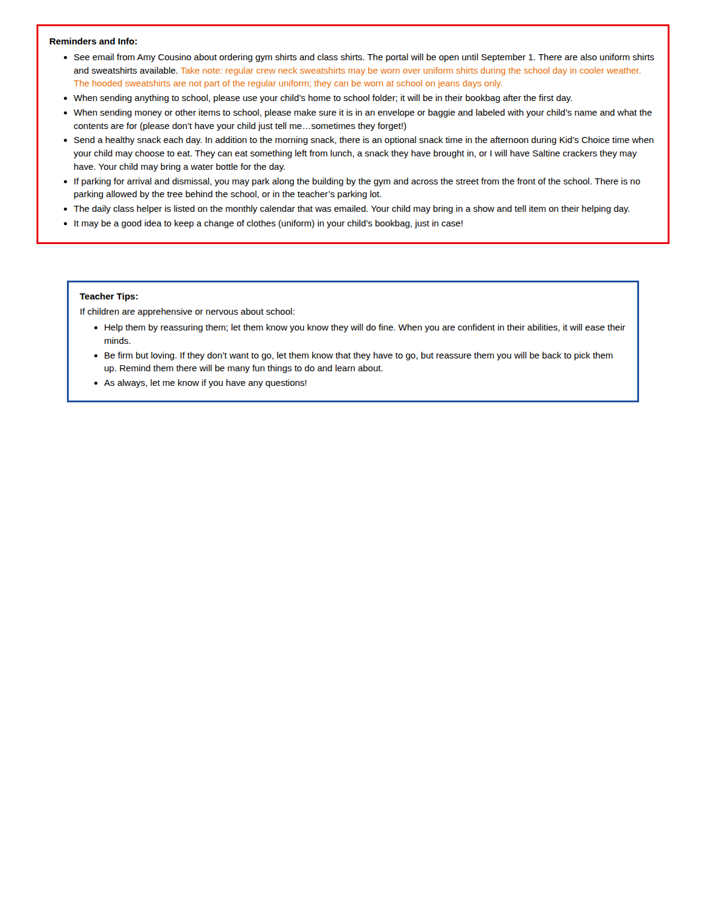Reminders and Info:
See email from Amy Cousino about ordering gym shirts and class shirts. The portal will be open until September 1. There are also uniform shirts and sweatshirts available. Take note: regular crew neck sweatshirts may be worn over uniform shirts during the school day in cooler weather. The hooded sweatshirts are not part of the regular uniform; they can be worn at school on jeans days only.
When sending anything to school, please use your child’s home to school folder; it will be in their bookbag after the first day.
When sending money or other items to school, please make sure it is in an envelope or baggie and labeled with your child’s name and what the contents are for (please don’t have your child just tell me…sometimes they forget!)
Send a healthy snack each day. In addition to the morning snack, there is an optional snack time in the afternoon during Kid’s Choice time when your child may choose to eat. They can eat something left from lunch, a snack they have brought in, or I will have Saltine crackers they may have. Your child may bring a water bottle for the day.
If parking for arrival and dismissal, you may park along the building by the gym and across the street from the front of the school. There is no parking allowed by the tree behind the school, or in the teacher’s parking lot.
The daily class helper is listed on the monthly calendar that was emailed. Your child may bring in a show and tell item on their helping day.
It may be a good idea to keep a change of clothes (uniform) in your child’s bookbag, just in case!
Teacher Tips:
If children are apprehensive or nervous about school:
Help them by reassuring them; let them know you know they will do fine. When you are confident in their abilities, it will ease their minds.
Be firm but loving. If they don’t want to go, let them know that they have to go, but reassure them you will be back to pick them up. Remind them there will be many fun things to do and learn about.
As always, let me know if you have any questions!